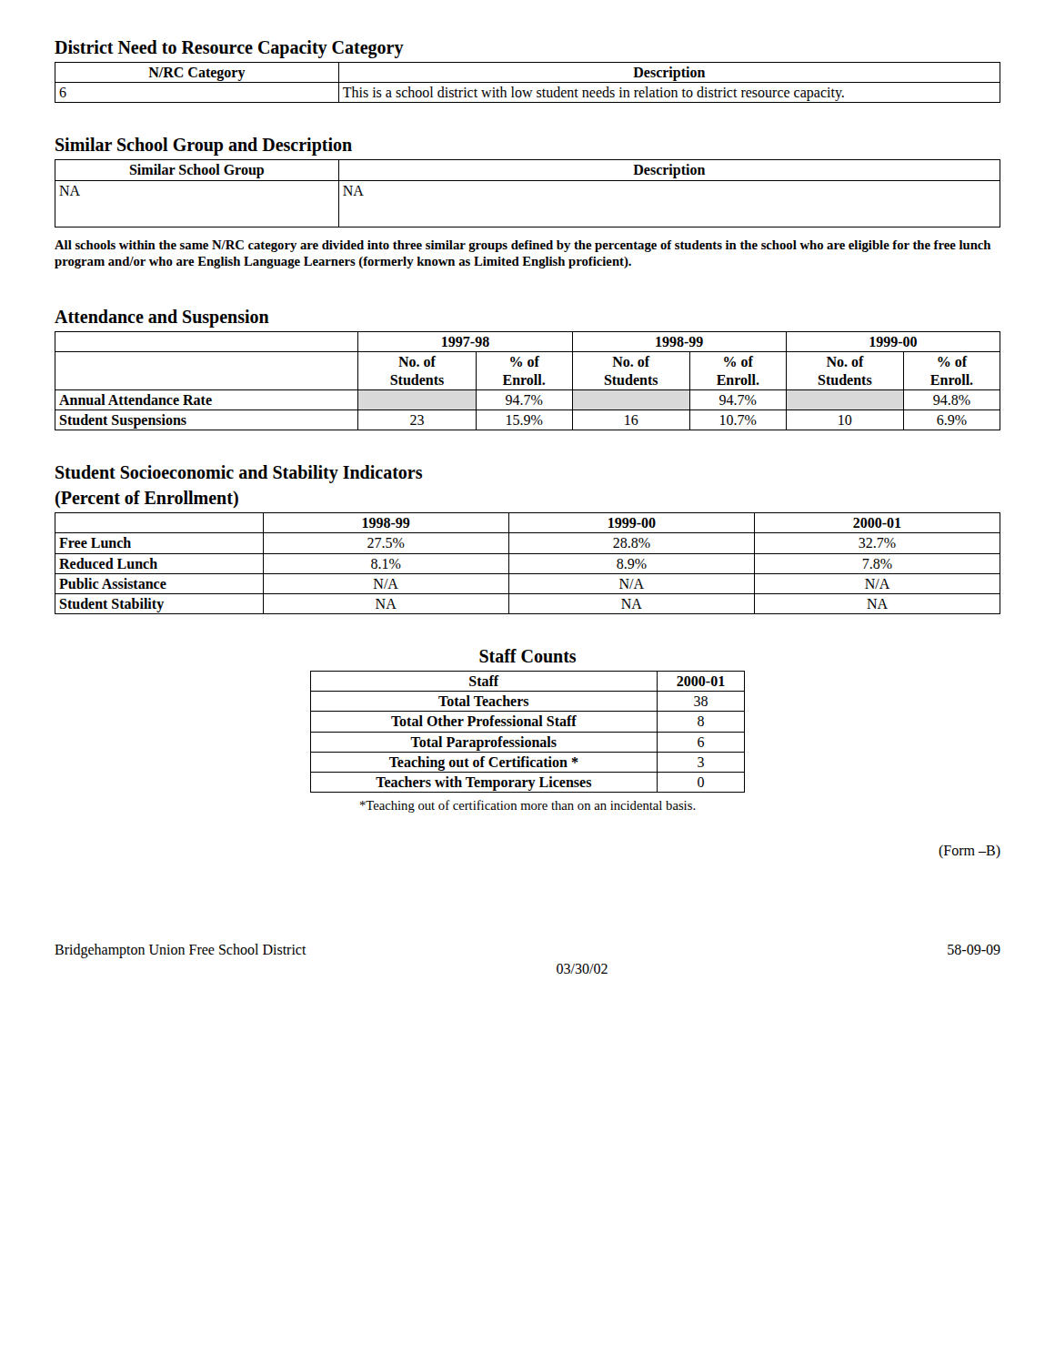District Need to Resource Capacity Category
| N/RC Category | Description |
| --- | --- |
| 6 | This is a school district with low student needs in relation to district resource capacity. |
Similar School Group and Description
| Similar School Group | Description |
| --- | --- |
| NA | NA |
All schools within the same N/RC category are divided into three similar groups defined by the percentage of students in the school who are eligible for the free lunch program and/or who are English Language Learners (formerly known as Limited English proficient).
Attendance and Suspension
| | 1997-98 | 1998-99 | 1999-00 |
| | No. of Students | % of Enroll. | No. of Students | % of Enroll. | No. of Students | % of Enroll. |
| Annual Attendance Rate | | 94.7% | | 94.7% | | 94.8% |
| Student Suspensions | 23 | 15.9% | 16 | 10.7% | 10 | 6.9% |
Student Socioeconomic and Stability Indicators
(Percent of Enrollment)
| | 1998-99 | 1999-00 | 2000-01 |
| Free Lunch | 27.5% | 28.8% | 32.7% |
| Reduced Lunch | 8.1% | 8.9% | 7.8% |
| Public Assistance | N/A | N/A | N/A |
| Student Stability | NA | NA | NA |
Staff Counts
| Staff | 2000-01 |
| --- | --- |
| Total Teachers | 38 |
| Total Other Professional Staff | 8 |
| Total Paraprofessionals | 6 |
| Teaching out of Certification * | 3 |
| Teachers with Temporary Licenses | 0 |
*Teaching out of certification more than on an incidental basis.
(Form –B)
Bridgehampton Union Free School District 58-09-09
03/30/02